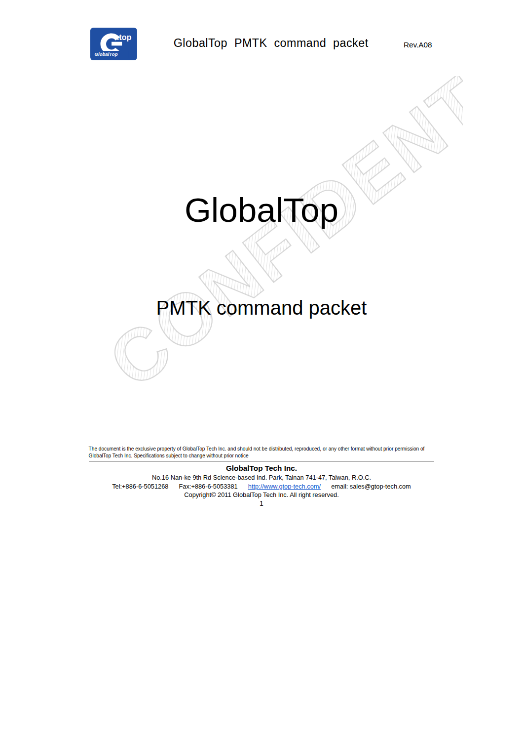.top GlobalTop
GlobalTop PMTK command packet
Rev.A08
CONFIDENTIAL CONFIDENTIAL
GlobalTop
PMTK command packet
The document is the exclusive property of GlobalTop Tech Inc. and should not be distributed, reproduced, or any other format without prior permission of GlobalTop Tech Inc. Specifications subject to change without prior notice
GlobalTop Tech Inc.
No.16 Nan-ke 9th Rd Science-based Ind. Park, Tainan 741-47, Taiwan, R.O.C.
Tel:+886-6-5051268 Fax:+886-6-5053381 http://www.gtop-tech.com/ email: sales@gtop-tech.com
Copyright© 2011 GlobalTop Tech Inc. All right reserved.
1